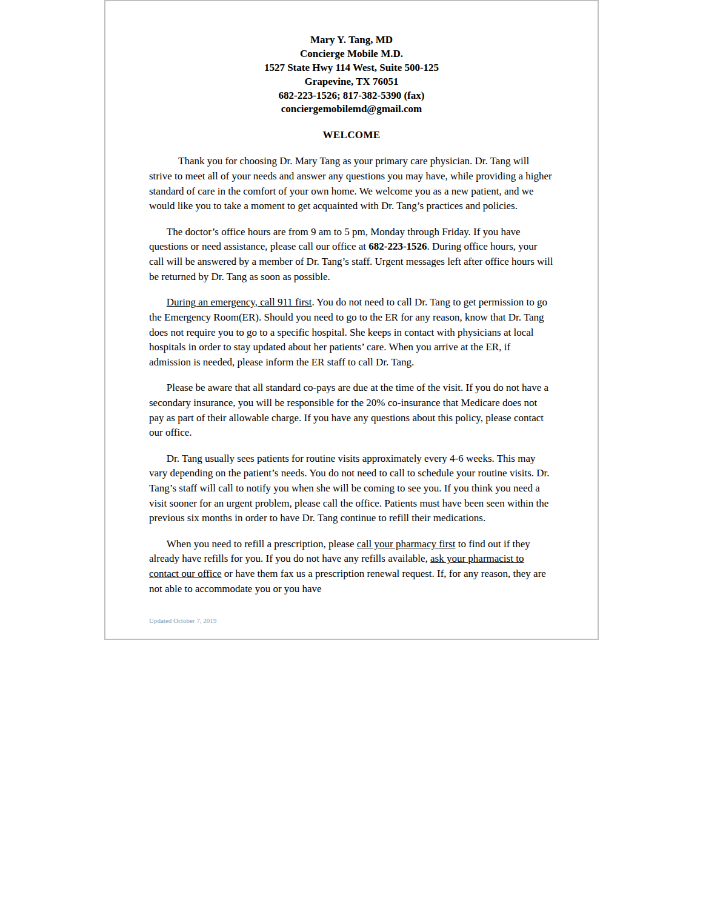Mary Y. Tang, MD Concierge Mobile M.D. 1527 State Hwy 114 West, Suite 500-125 Grapevine, TX 76051 682-223-1526; 817-382-5390 (fax) conciergemobilemd@gmail.com
WELCOME
Thank you for choosing Dr. Mary Tang as your primary care physician. Dr. Tang will strive to meet all of your needs and answer any questions you may have, while providing a higher standard of care in the comfort of your own home. We welcome you as a new patient, and we would like you to take a moment to get acquainted with Dr. Tang’s practices and policies.
The doctor’s office hours are from 9 am to 5 pm, Monday through Friday. If you have questions or need assistance, please call our office at 682-223-1526. During office hours, your call will be answered by a member of Dr. Tang’s staff. Urgent messages left after office hours will be returned by Dr. Tang as soon as possible.
During an emergency, call 911 first. You do not need to call Dr. Tang to get permission to go the Emergency Room(ER). Should you need to go to the ER for any reason, know that Dr. Tang does not require you to go to a specific hospital. She keeps in contact with physicians at local hospitals in order to stay updated about her patients’ care. When you arrive at the ER, if admission is needed, please inform the ER staff to call Dr. Tang.
Please be aware that all standard co-pays are due at the time of the visit. If you do not have a secondary insurance, you will be responsible for the 20% co-insurance that Medicare does not pay as part of their allowable charge. If you have any questions about this policy, please contact our office.
Dr. Tang usually sees patients for routine visits approximately every 4-6 weeks. This may vary depending on the patient’s needs. You do not need to call to schedule your routine visits. Dr. Tang’s staff will call to notify you when she will be coming to see you. If you think you need a visit sooner for an urgent problem, please call the office. Patients must have been seen within the previous six months in order to have Dr. Tang continue to refill their medications.
When you need to refill a prescription, please call your pharmacy first to find out if they already have refills for you. If you do not have any refills available, ask your pharmacist to contact our office or have them fax us a prescription renewal request. If, for any reason, they are not able to accommodate you or you have
Updated October 7, 2019